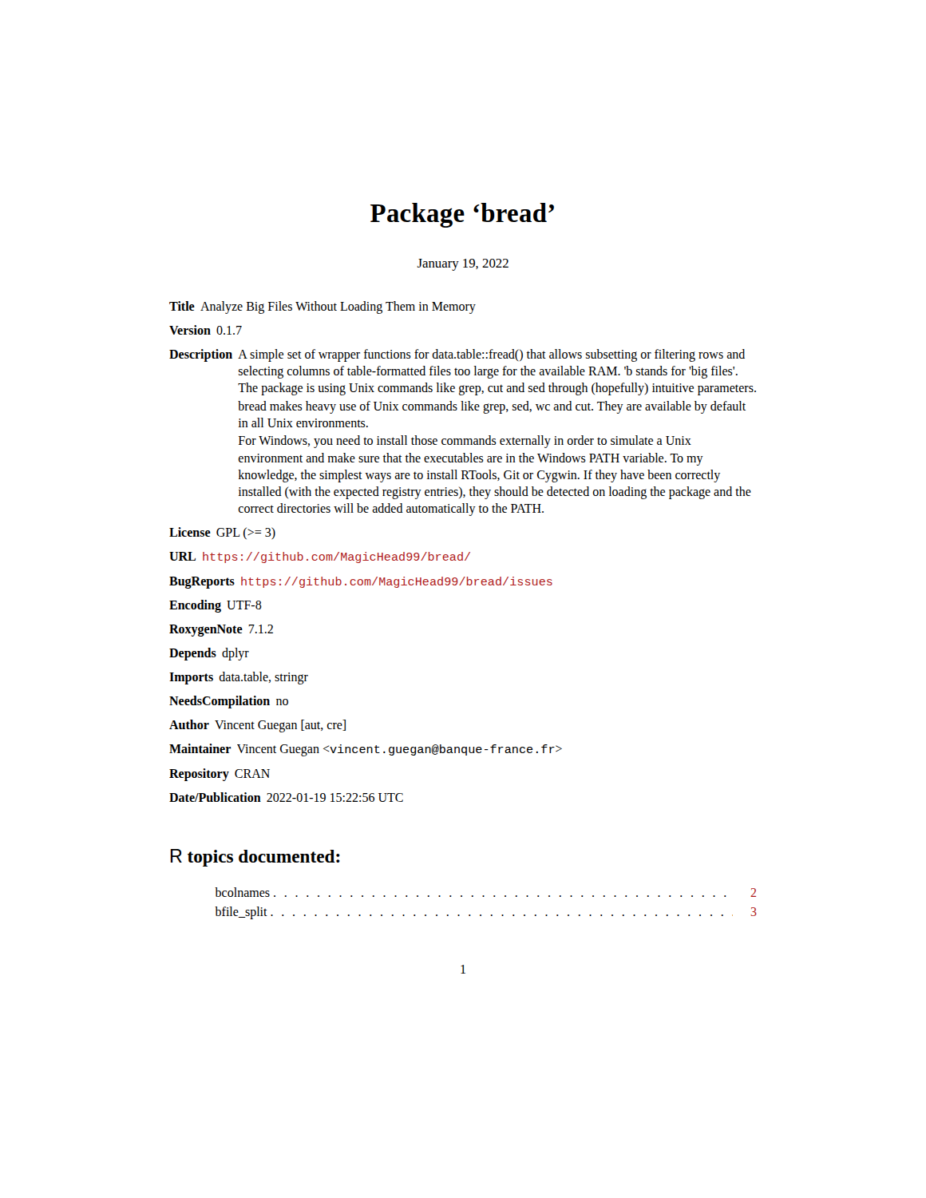Package ‘bread’
January 19, 2022
Title
Analyze Big Files Without Loading Them in Memory
Version
0.1.7
Description
A simple set of wrapper functions for data.table::fread() that allows subsetting or filtering rows and selecting columns of table-formatted files too large for the available RAM. 'b stands for 'big files'. The package is using Unix commands like grep, cut and sed through (hopefully) intuitive parameters.
bread makes heavy use of Unix commands like grep, sed, wc and cut. They are available by default in all Unix environments.
For Windows, you need to install those commands externally in order to simulate a Unix environment and make sure that the executables are in the Windows PATH variable. To my knowledge, the simplest ways are to install RTools, Git or Cygwin. If they have been correctly installed (with the expected registry entries), they should be detected on loading the package and the correct directories will be added automatically to the PATH.
License
GPL (>= 3)
URL
https://github.com/MagicHead99/bread/
BugReports
https://github.com/MagicHead99/bread/issues
Encoding
UTF-8
RoxygenNote
7.1.2
Depends
dplyr
Imports
data.table, stringr
NeedsCompilation
no
Author
Vincent Guegan [aut, cre]
Maintainer
Vincent Guegan <vincent.guegan@banque-france.fr>
Repository
CRAN
Date/Publication
2022-01-19 15:22:56 UTC
R topics documented:
bcolnames. . . . . . . . . . . . . . . . . . . . . . . . . . . . . . . . . . . . . . . . . . . . . . . . . 2
bfile_split. . . . . . . . . . . . . . . . . . . . . . . . . . . . . . . . . . . . . . . . . . . . . . . . . 3
1